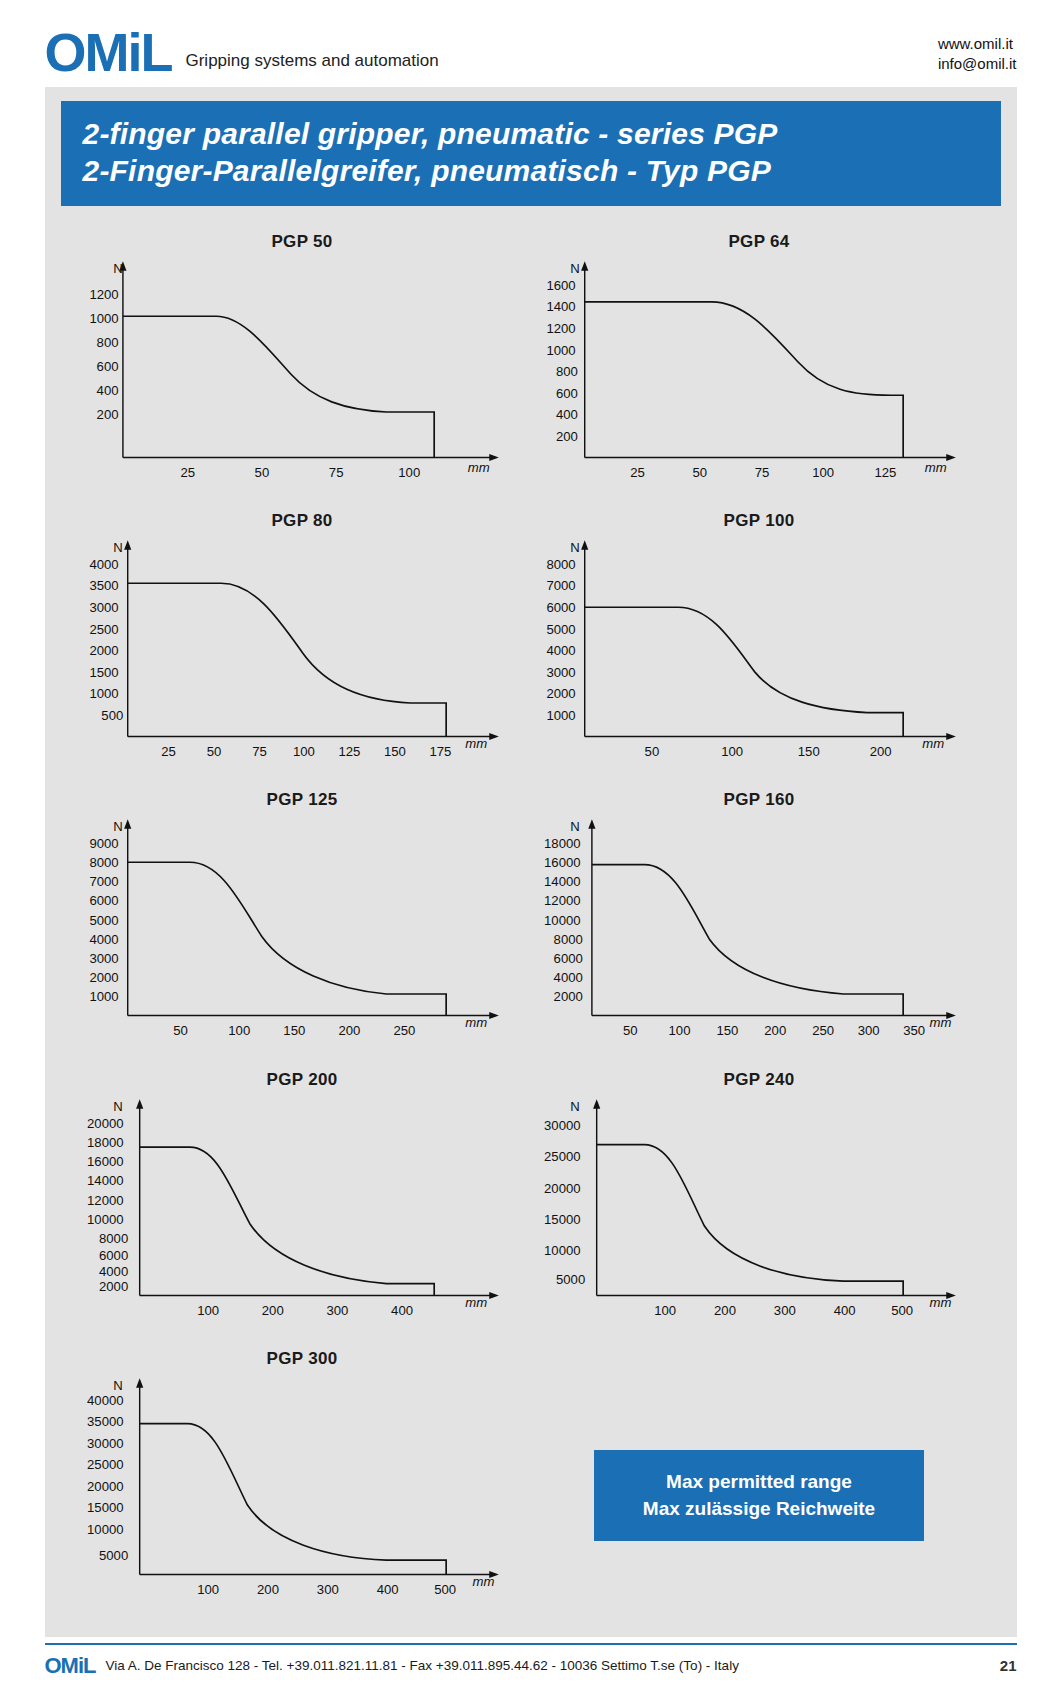OMiL
Gripping systems and automation
www.omil.it
info@omil.it
2-finger parallel gripper, pneumatic - series PGP 2-Finger-Parallelgreifer, pneumatisch - Typ PGP
PGP 50
N 1200 1000 800 600 400 200 25 50 75 100 mm
PGP 64
N 1600 1400 1200 1000 800 600 400 200 25 50 75 100 125 mm
PGP 80
N 4000 3500 3000 2500 2000 1500 1000 500 25 50 75 100 125 150 175 mm
PGP 100
N 8000 7000 6000 5000 4000 3000 2000 1000 50 100 150 200 mm
PGP 125
N 9000 8000 7000 6000 5000 4000 3000 2000 1000 50 100 150 200 250 mm
PGP 160
N 18000 16000 14000 12000 10000 8000 6000 4000 2000 50 100 150 200 250 300 350 mm
PGP 200
N 20000 18000 16000 14000 12000 10000 8000 6000 4000 2000 100 200 300 400 mm
PGP 240
N 30000 25000 20000 15000 10000 5000 100 200 300 400 500 mm
PGP 300
N 40000 35000 30000 25000 20000 15000 10000 5000 100 200 300 400 500 mm
Max permitted range
Max zulässige Reichweite
OMiL
Via A. De Francisco 128 - Tel. +39.011.821.11.81 - Fax +39.011.895.44.62 - 10036 Settimo T.se (To) - Italy
21